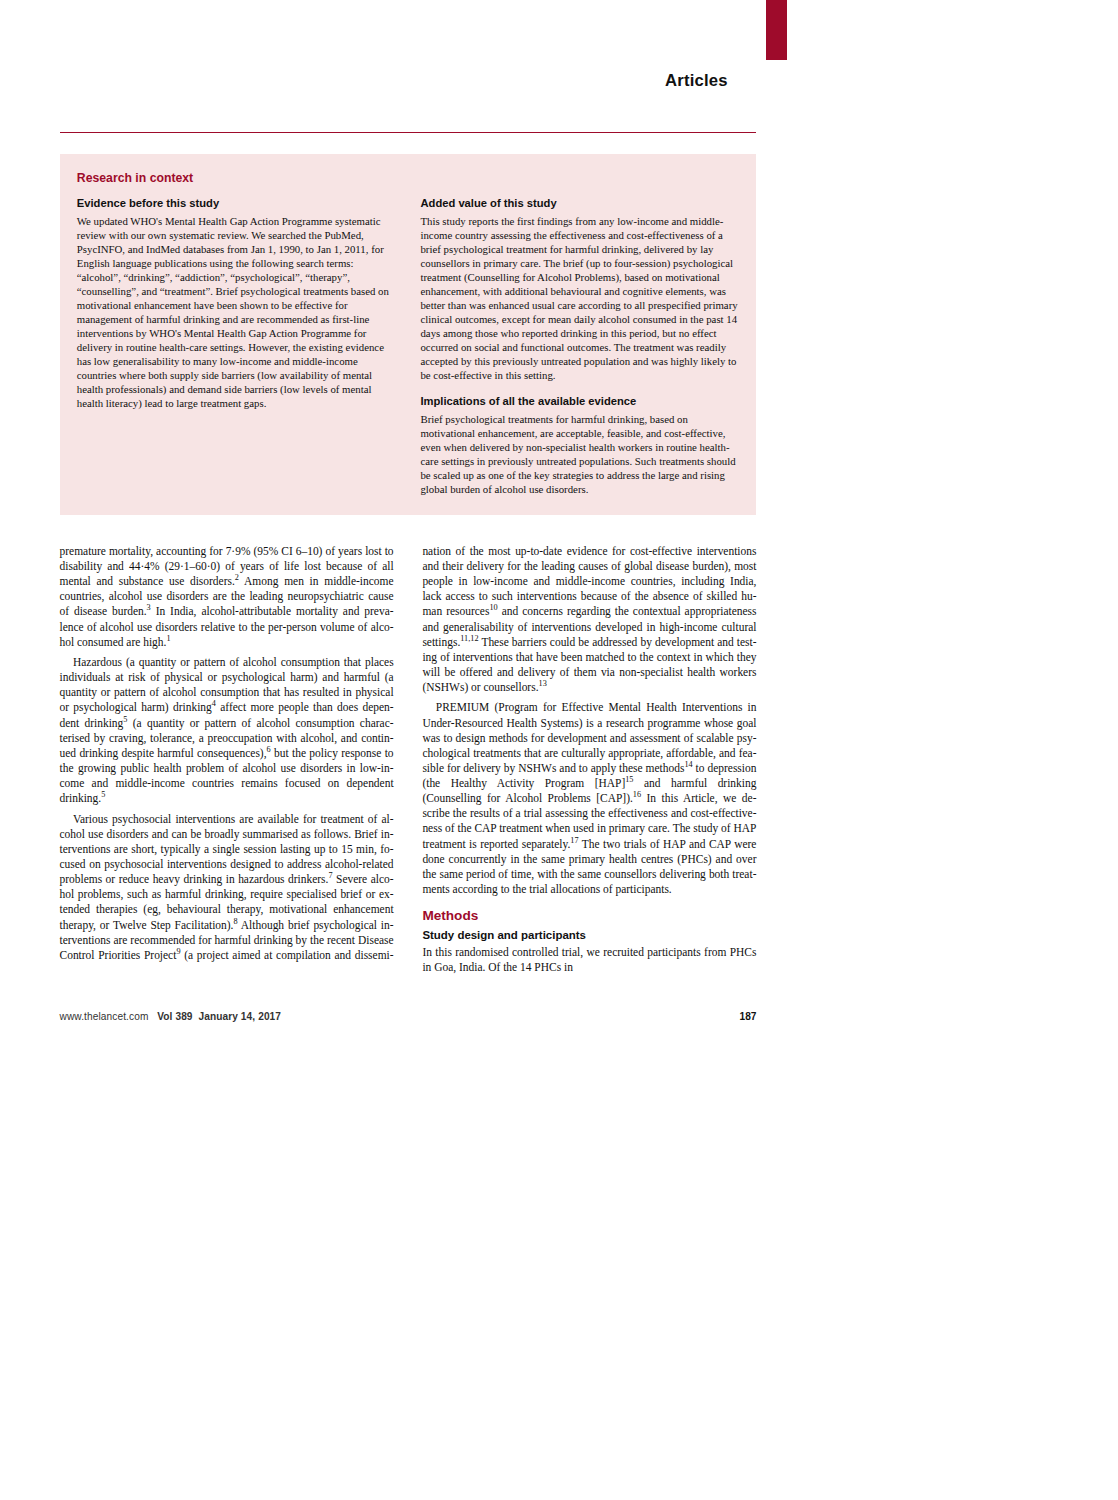Articles
Research in context
Evidence before this study
We updated WHO's Mental Health Gap Action Programme systematic review with our own systematic review. We searched the PubMed, PsycINFO, and IndMed databases from Jan 1, 1990, to Jan 1, 2011, for English language publications using the following search terms: “alcohol”, “drinking”, “addiction”, “psychological”, “therapy”, “counselling”, and “treatment”. Brief psychological treatments based on motivational enhancement have been shown to be effective for management of harmful drinking and are recommended as first-line interventions by WHO's Mental Health Gap Action Programme for delivery in routine health-care settings. However, the existing evidence has low generalisability to many low-income and middle-income countries where both supply side barriers (low availability of mental health professionals) and demand side barriers (low levels of mental health literacy) lead to large treatment gaps.
Added value of this study
This study reports the first findings from any low-income and middle-income country assessing the effectiveness and cost-effectiveness of a brief psychological treatment for harmful drinking, delivered by lay counsellors in primary care. The brief (up to four-session) psychological treatment (Counselling for Alcohol Problems), based on motivational enhancement, with additional behavioural and cognitive elements, was better than was enhanced usual care according to all prespecified primary clinical outcomes, except for mean daily alcohol consumed in the past 14 days among those who reported drinking in this period, but no effect occurred on social and functional outcomes. The treatment was readily accepted by this previously untreated population and was highly likely to be cost-effective in this setting.
Implications of all the available evidence
Brief psychological treatments for harmful drinking, based on motivational enhancement, are acceptable, feasible, and cost-effective, even when delivered by non-specialist health workers in routine health-care settings in previously untreated populations. Such treatments should be scaled up as one of the key strategies to address the large and rising global burden of alcohol use disorders.
premature mortality, accounting for 7·9% (95% CI 6–10) of years lost to disability and 44·4% (29·1–60·0) of years of life lost because of all mental and substance use disorders.2 Among men in middle-income countries, alcohol use disorders are the leading neuropsychiatric cause of disease burden.3 In India, alcohol-attributable mortality and prevalence of alcohol use disorders relative to the per-person volume of alcohol consumed are high.1
Hazardous (a quantity or pattern of alcohol consumption that places individuals at risk of physical or psychological harm) and harmful (a quantity or pattern of alcohol consumption that has resulted in physical or psychological harm) drinking4 affect more people than does dependent drinking5 (a quantity or pattern of alcohol consumption characterised by craving, tolerance, a preoccupation with alcohol, and continued drinking despite harmful consequences),6 but the policy response to the growing public health problem of alcohol use disorders in low-income and middle-income countries remains focused on dependent drinking.5
Various psychosocial interventions are available for treatment of alcohol use disorders and can be broadly summarised as follows. Brief interventions are short, typically a single session lasting up to 15 min, focused on psychosocial interventions designed to address alcohol-related problems or reduce heavy drinking in hazardous drinkers.7 Severe alcohol problems, such as harmful drinking, require specialised brief or extended therapies (eg, behavioural therapy, motivational enhancement therapy, or Twelve Step Facilitation).8 Although brief psychological interventions are recommended for harmful drinking by the recent Disease Control Priorities Project9 (a project aimed at compilation and dissemination of the most up-to-date evidence for cost-effective interventions and their delivery for the leading causes of global disease burden), most people in low-income and middle-income countries, including India, lack access to such interventions because of the absence of skilled human resources10 and concerns regarding the contextual appropriateness and generalisability of interventions developed in high-income cultural settings.11,12 These barriers could be addressed by development and testing of interventions that have been matched to the context in which they will be offered and delivery of them via non-specialist health workers (NSHWs) or counsellors.13
PREMIUM (Program for Effective Mental Health Interventions in Under-Resourced Health Systems) is a research programme whose goal was to design methods for development and assessment of scalable psychological treatments that are culturally appropriate, affordable, and feasible for delivery by NSHWs and to apply these methods14 to depression (the Healthy Activity Program [HAP]15 and harmful drinking (Counselling for Alcohol Problems [CAP]).16 In this Article, we describe the results of a trial assessing the effectiveness and cost-effectiveness of the CAP treatment when used in primary care. The study of HAP treatment is reported separately.17 The two trials of HAP and CAP were done concurrently in the same primary health centres (PHCs) and over the same period of time, with the same counsellors delivering both treatments according to the trial allocations of participants.
Methods
Study design and participants
In this randomised controlled trial, we recruited participants from PHCs in Goa, India. Of the 14 PHCs in
www.thelancet.com Vol 389 January 14, 2017
187